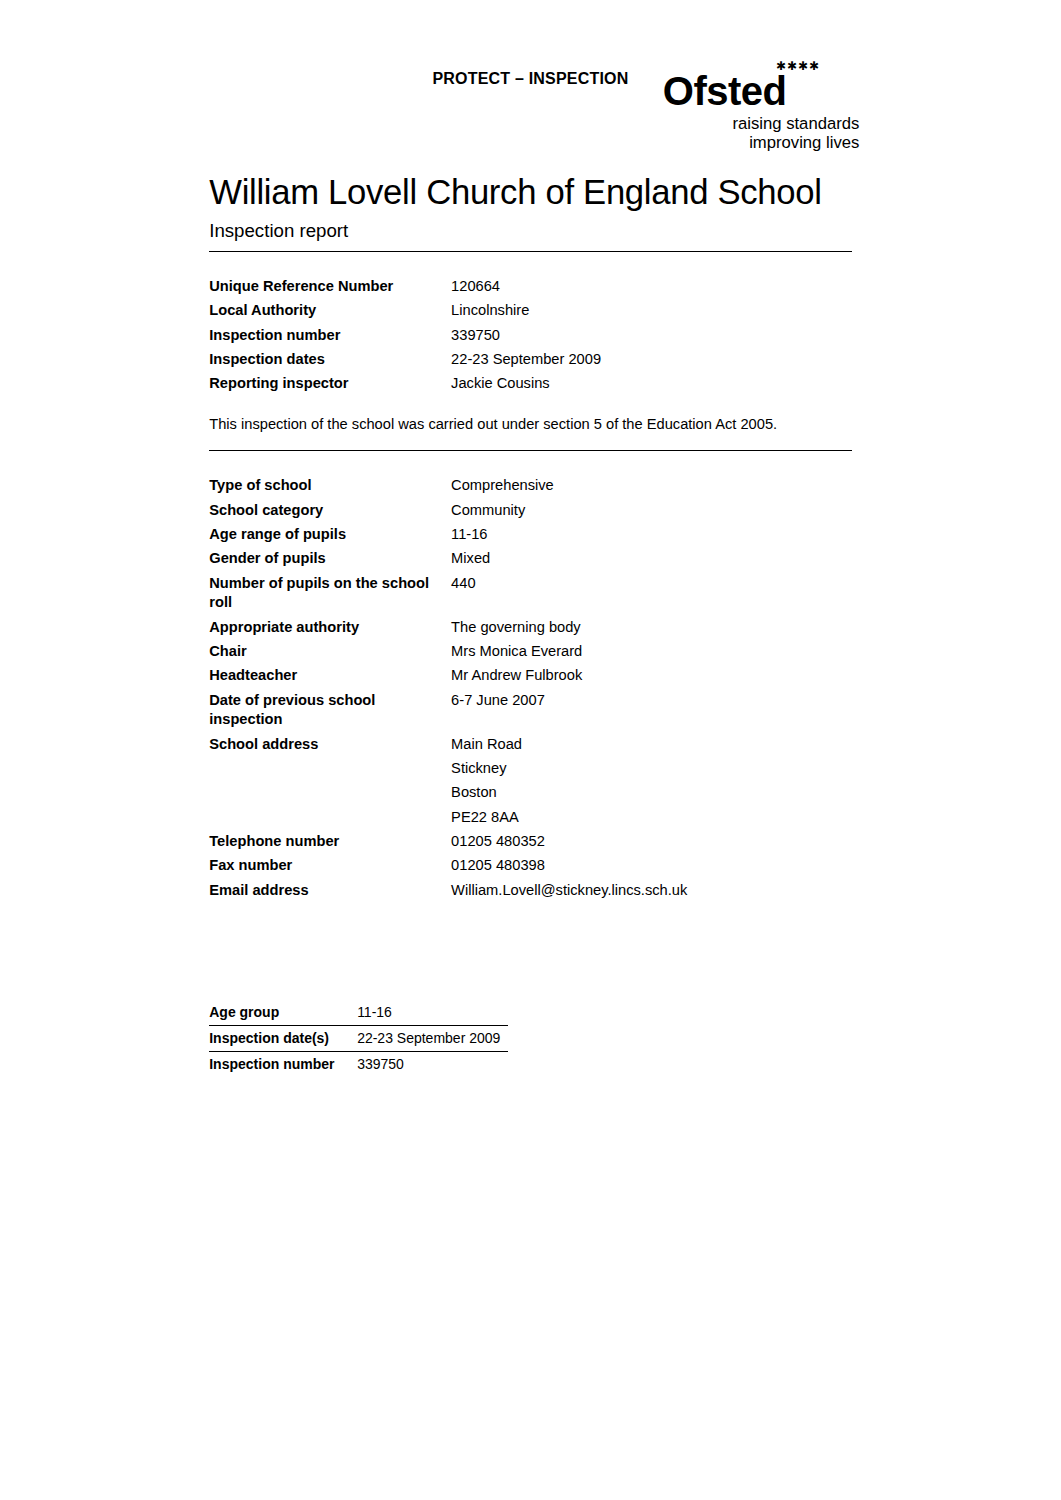PROTECT – INSPECTION
✱✱✱✱
Ofsted
raising standards
improving lives
William Lovell Church of England School
Inspection report
| Unique Reference Number | 120664 |
| Local Authority | Lincolnshire |
| Inspection number | 339750 |
| Inspection dates | 22-23 September 2009 |
| Reporting inspector | Jackie Cousins |
This inspection of the school was carried out under section 5 of the Education Act 2005.
| Type of school | Comprehensive |
| School category | Community |
| Age range of pupils | 11-16 |
| Gender of pupils | Mixed |
| Number of pupils on the school roll | 440 |
| Appropriate authority | The governing body |
| Chair | Mrs Monica Everard |
| Headteacher | Mr Andrew Fulbrook |
| Date of previous school inspection | 6-7 June 2007 |
| School address | Main Road |
| | Stickney |
| | Boston |
| | PE22 8AA |
| Telephone number | 01205 480352 |
| Fax number | 01205 480398 |
| Email address | William.Lovell@stickney.lincs.sch.uk |
| Age group | 11-16 |
| Inspection date(s) | 22-23 September 2009 |
| Inspection number | 339750 |